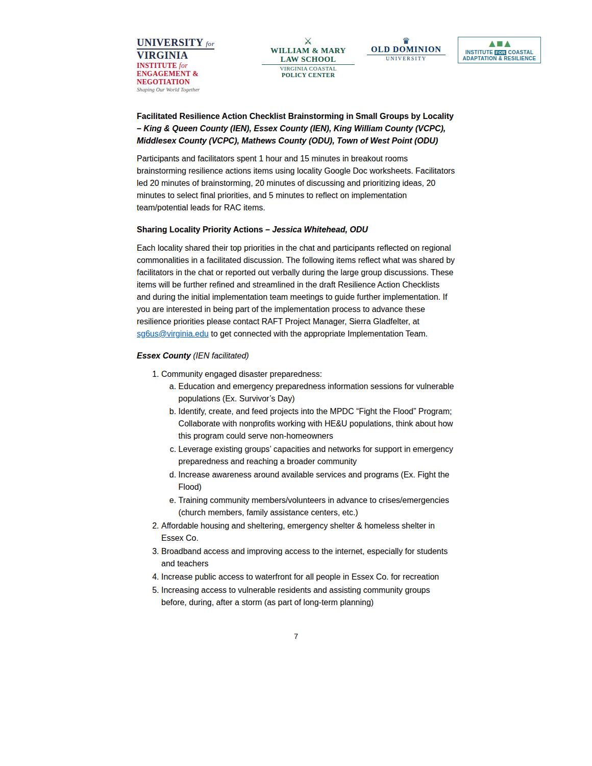UNIVERSITY for
VIRGINIA
INSTITUTE for
ENGAGEMENT & NEGOTIATION
Shaping Our World Together
⚔
WILLIAM & MARY
LAW SCHOOL
VIRGINIA COASTAL
POLICY CENTER
♛
OLD DOMINION
UNIVERSITY
▲■▲
INSTITUTE FOR COASTAL
ADAPTATION & RESILIENCE
Facilitated Resilience Action Checklist Brainstorming in Small Groups by Locality – King & Queen County (IEN), Essex County (IEN), King William County (VCPC), Middlesex County (VCPC), Mathews County (ODU), Town of West Point (ODU)
Participants and facilitators spent 1 hour and 15 minutes in breakout rooms brainstorming resilience actions items using locality Google Doc worksheets. Facilitators led 20 minutes of brainstorming, 20 minutes of discussing and prioritizing ideas, 20 minutes to select final priorities, and 5 minutes to reflect on implementation team/potential leads for RAC items.
Sharing Locality Priority Actions – Jessica Whitehead, ODU
Each locality shared their top priorities in the chat and participants reflected on regional commonalities in a facilitated discussion. The following items reflect what was shared by facilitators in the chat or reported out verbally during the large group discussions. These items will be further refined and streamlined in the draft Resilience Action Checklists and during the initial implementation team meetings to guide further implementation. If you are interested in being part of the implementation process to advance these resilience priorities please contact RAFT Project Manager, Sierra Gladfelter, at sg6us@virginia.edu to get connected with the appropriate Implementation Team.
Essex County (IEN facilitated)
Community engaged disaster preparedness:
Education and emergency preparedness information sessions for vulnerable populations (Ex. Survivor’s Day)
Identify, create, and feed projects into the MPDC “Fight the Flood” Program; Collaborate with nonprofits working with HE&U populations, think about how this program could serve non-homeowners
Leverage existing groups’ capacities and networks for support in emergency preparedness and reaching a broader community
Increase awareness around available services and programs (Ex. Fight the Flood)
Training community members/volunteers in advance to crises/emergencies (church members, family assistance centers, etc.)
Affordable housing and sheltering, emergency shelter & homeless shelter in Essex Co.
Broadband access and improving access to the internet, especially for students and teachers
Increase public access to waterfront for all people in Essex Co. for recreation
Increasing access to vulnerable residents and assisting community groups before, during, after a storm (as part of long-term planning)
7